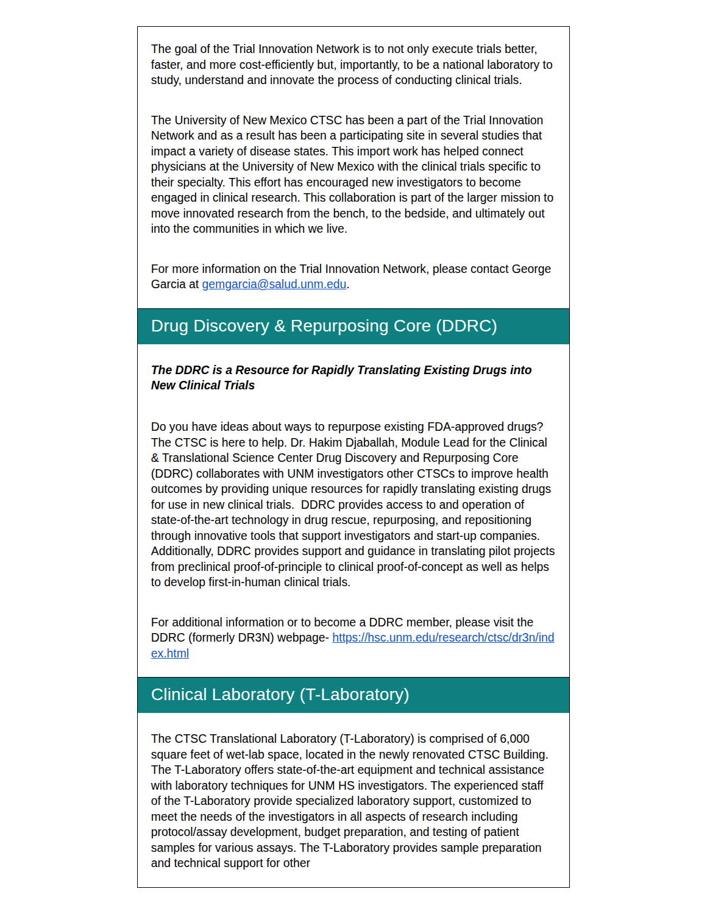The goal of the Trial Innovation Network is to not only execute trials better, faster, and more cost-efficiently but, importantly, to be a national laboratory to study, understand and innovate the process of conducting clinical trials.
The University of New Mexico CTSC has been a part of the Trial Innovation Network and as a result has been a participating site in several studies that impact a variety of disease states. This import work has helped connect physicians at the University of New Mexico with the clinical trials specific to their specialty. This effort has encouraged new investigators to become engaged in clinical research. This collaboration is part of the larger mission to move innovated research from the bench, to the bedside, and ultimately out into the communities in which we live.
For more information on the Trial Innovation Network, please contact George Garcia at gemgarcia@salud.unm.edu.
Drug Discovery & Repurposing Core (DDRC)
The DDRC is a Resource for Rapidly Translating Existing Drugs into New Clinical Trials
Do you have ideas about ways to repurpose existing FDA-approved drugs? The CTSC is here to help. Dr. Hakim Djaballah, Module Lead for the Clinical & Translational Science Center Drug Discovery and Repurposing Core (DDRC) collaborates with UNM investigators other CTSCs to improve health outcomes by providing unique resources for rapidly translating existing drugs for use in new clinical trials. DDRC provides access to and operation of state-of-the-art technology in drug rescue, repurposing, and repositioning through innovative tools that support investigators and start-up companies. Additionally, DDRC provides support and guidance in translating pilot projects from preclinical proof-of-principle to clinical proof-of-concept as well as helps to develop first-in-human clinical trials.
For additional information or to become a DDRC member, please visit the DDRC (formerly DR3N) webpage- https://hsc.unm.edu/research/ctsc/dr3n/index.html
Clinical Laboratory (T-Laboratory)
The CTSC Translational Laboratory (T-Laboratory) is comprised of 6,000 square feet of wet-lab space, located in the newly renovated CTSC Building. The T-Laboratory offers state-of-the-art equipment and technical assistance with laboratory techniques for UNM HS investigators. The experienced staff of the T-Laboratory provide specialized laboratory support, customized to meet the needs of the investigators in all aspects of research including protocol/assay development, budget preparation, and testing of patient samples for various assays. The T-Laboratory provides sample preparation and technical support for other